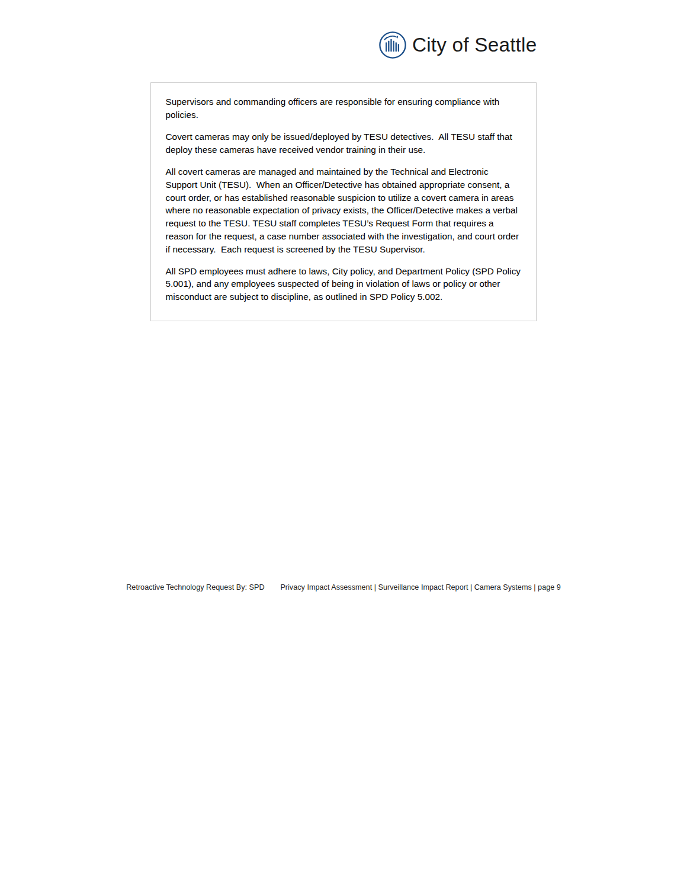City of Seattle
Supervisors and commanding officers are responsible for ensuring compliance with policies.
Covert cameras may only be issued/deployed by TESU detectives. All TESU staff that deploy these cameras have received vendor training in their use.
All covert cameras are managed and maintained by the Technical and Electronic Support Unit (TESU). When an Officer/Detective has obtained appropriate consent, a court order, or has established reasonable suspicion to utilize a covert camera in areas where no reasonable expectation of privacy exists, the Officer/Detective makes a verbal request to the TESU. TESU staff completes TESU’s Request Form that requires a reason for the request, a case number associated with the investigation, and court order if necessary. Each request is screened by the TESU Supervisor.
All SPD employees must adhere to laws, City policy, and Department Policy (SPD Policy 5.001), and any employees suspected of being in violation of laws or policy or other misconduct are subject to discipline, as outlined in SPD Policy 5.002.
Retroactive Technology Request By: SPD Privacy Impact Assessment | Surveillance Impact Report | Camera Systems | page 9